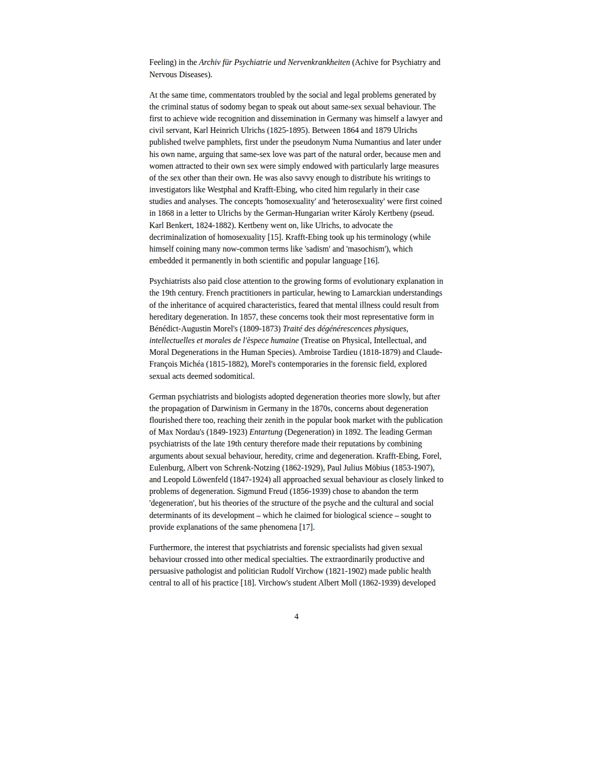Feeling) in the Archiv für Psychiatrie und Nervenkrankheiten (Achive for Psychiatry and Nervous Diseases).
At the same time, commentators troubled by the social and legal problems generated by the criminal status of sodomy began to speak out about same-sex sexual behaviour. The first to achieve wide recognition and dissemination in Germany was himself a lawyer and civil servant, Karl Heinrich Ulrichs (1825-1895). Between 1864 and 1879 Ulrichs published twelve pamphlets, first under the pseudonym Numa Numantius and later under his own name, arguing that same-sex love was part of the natural order, because men and women attracted to their own sex were simply endowed with particularly large measures of the sex other than their own. He was also savvy enough to distribute his writings to investigators like Westphal and Krafft-Ebing, who cited him regularly in their case studies and analyses. The concepts 'homosexuality' and 'heterosexuality' were first coined in 1868 in a letter to Ulrichs by the German-Hungarian writer Károly Kertbeny (pseud. Karl Benkert, 1824-1882). Kertbeny went on, like Ulrichs, to advocate the decriminalization of homosexuality [15]. Krafft-Ebing took up his terminology (while himself coining many now-common terms like 'sadism' and 'masochism'), which embedded it permanently in both scientific and popular language [16].
Psychiatrists also paid close attention to the growing forms of evolutionary explanation in the 19th century. French practitioners in particular, hewing to Lamarckian understandings of the inheritance of acquired characteristics, feared that mental illness could result from hereditary degeneration. In 1857, these concerns took their most representative form in Bénédict-Augustin Morel's (1809-1873) Traité des dégénérescences physiques, intellectuelles et morales de l'èspece humaine (Treatise on Physical, Intellectual, and Moral Degenerations in the Human Species). Ambroise Tardieu (1818-1879) and Claude-François Michéa (1815-1882), Morel's contemporaries in the forensic field, explored sexual acts deemed sodomitical.
German psychiatrists and biologists adopted degeneration theories more slowly, but after the propagation of Darwinism in Germany in the 1870s, concerns about degeneration flourished there too, reaching their zenith in the popular book market with the publication of Max Nordau's (1849-1923) Entartung (Degeneration) in 1892. The leading German psychiatrists of the late 19th century therefore made their reputations by combining arguments about sexual behaviour, heredity, crime and degeneration. Krafft-Ebing, Forel, Eulenburg, Albert von Schrenk-Notzing (1862-1929), Paul Julius Möbius (1853-1907), and Leopold Löwenfeld (1847-1924) all approached sexual behaviour as closely linked to problems of degeneration. Sigmund Freud (1856-1939) chose to abandon the term 'degeneration', but his theories of the structure of the psyche and the cultural and social determinants of its development – which he claimed for biological science – sought to provide explanations of the same phenomena [17].
Furthermore, the interest that psychiatrists and forensic specialists had given sexual behaviour crossed into other medical specialties. The extraordinarily productive and persuasive pathologist and politician Rudolf Virchow (1821-1902) made public health central to all of his practice [18]. Virchow's student Albert Moll (1862-1939) developed
4